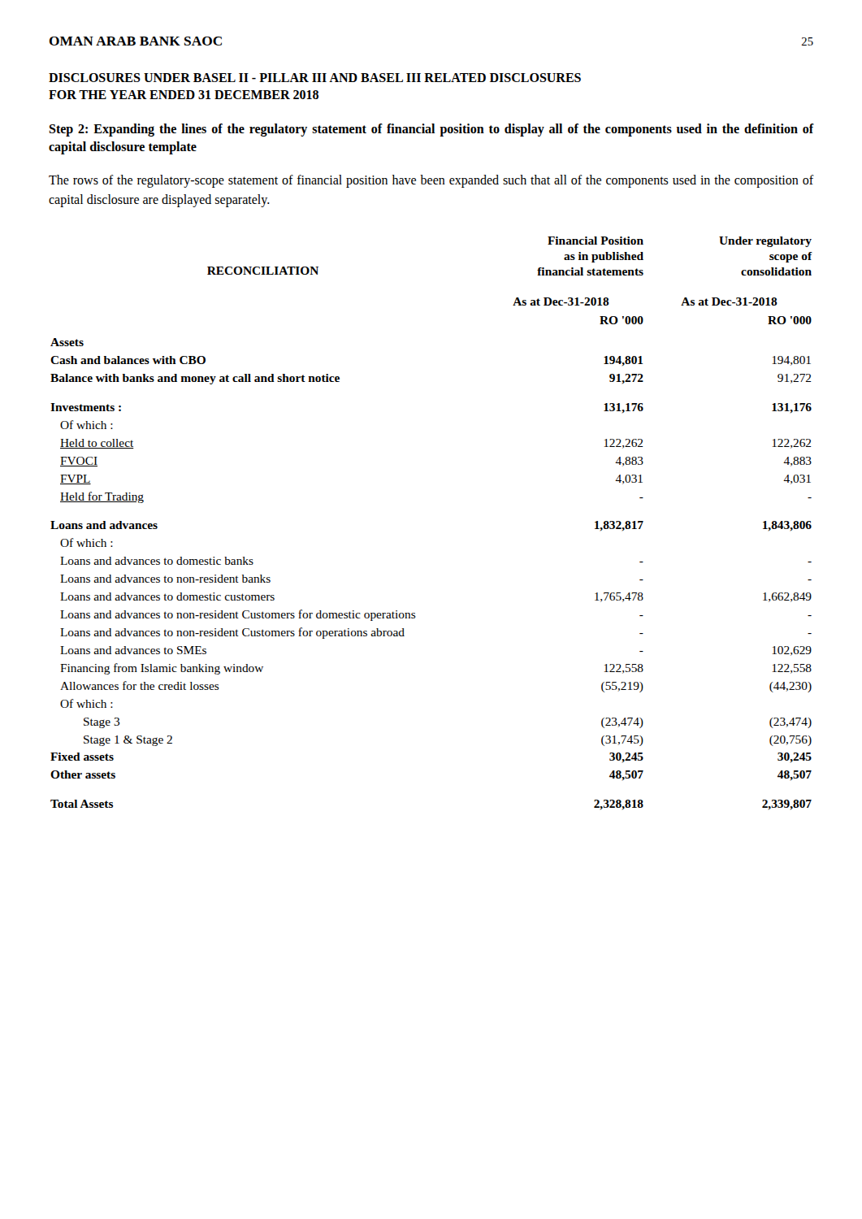OMAN ARAB BANK SAOC 25
DISCLOSURES UNDER BASEL II - PILLAR III AND BASEL III RELATED DISCLOSURES
FOR THE YEAR ENDED 31 DECEMBER 2018
Step 2: Expanding the lines of the regulatory statement of financial position to display all of the components used in the definition of capital disclosure template
The rows of the regulatory-scope statement of financial position have been expanded such that all of the components used in the composition of capital disclosure are displayed separately.
| RECONCILIATION | Financial Position as in published financial statements | Under regulatory scope of consolidation |
| --- | --- | --- |
| | As at Dec-31-2018 | As at Dec-31-2018 |
| | RO '000 | RO '000 |
| Assets | | |
| Cash and balances with CBO | 194,801 | 194,801 |
| Balance with banks and money at call and short notice | 91,272 | 91,272 |
| Investments : | 131,176 | 131,176 |
| Of which : | | |
| Held to collect | 122,262 | 122,262 |
| FVOCI | 4,883 | 4,883 |
| FVPL | 4,031 | 4,031 |
| Held for Trading | - | - |
| Loans and advances | 1,832,817 | 1,843,806 |
| Of which : | | |
| Loans and advances to domestic banks | - | - |
| Loans and advances to non-resident banks | - | - |
| Loans and advances to domestic customers | 1,765,478 | 1,662,849 |
| Loans and advances to non-resident Customers for domestic operations | - | - |
| Loans and advances to non-resident Customers for operations abroad | - | - |
| Loans and advances to SMEs | - | 102,629 |
| Financing from Islamic banking window | 122,558 | 122,558 |
| Allowances for the credit losses | (55,219) | (44,230) |
| Of which : | | |
| Stage 3 | (23,474) | (23,474) |
| Stage 1 & Stage 2 | (31,745) | (20,756) |
| Fixed assets | 30,245 | 30,245 |
| Other assets | 48,507 | 48,507 |
| Total Assets | 2,328,818 | 2,339,807 |